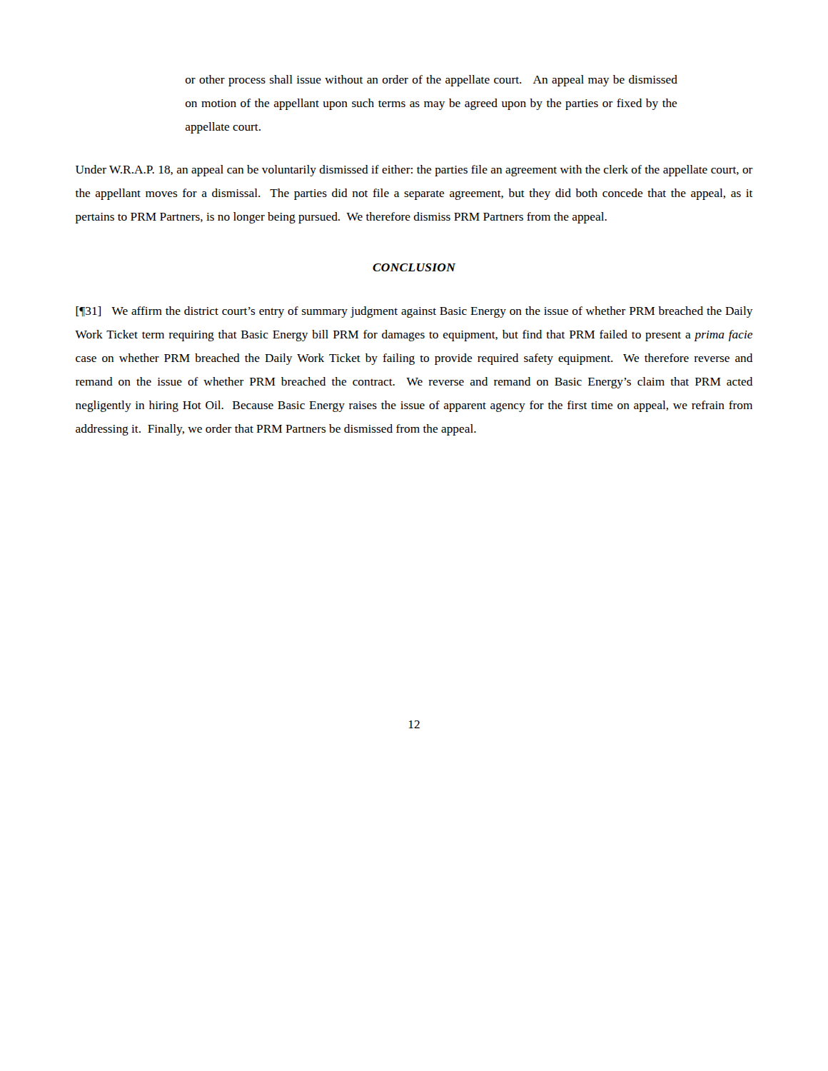or other process shall issue without an order of the appellate court. An appeal may be dismissed on motion of the appellant upon such terms as may be agreed upon by the parties or fixed by the appellate court.
Under W.R.A.P. 18, an appeal can be voluntarily dismissed if either: the parties file an agreement with the clerk of the appellate court, or the appellant moves for a dismissal. The parties did not file a separate agreement, but they did both concede that the appeal, as it pertains to PRM Partners, is no longer being pursued. We therefore dismiss PRM Partners from the appeal.
CONCLUSION
[¶31] We affirm the district court’s entry of summary judgment against Basic Energy on the issue of whether PRM breached the Daily Work Ticket term requiring that Basic Energy bill PRM for damages to equipment, but find that PRM failed to present a prima facie case on whether PRM breached the Daily Work Ticket by failing to provide required safety equipment. We therefore reverse and remand on the issue of whether PRM breached the contract. We reverse and remand on Basic Energy’s claim that PRM acted negligently in hiring Hot Oil. Because Basic Energy raises the issue of apparent agency for the first time on appeal, we refrain from addressing it. Finally, we order that PRM Partners be dismissed from the appeal.
12